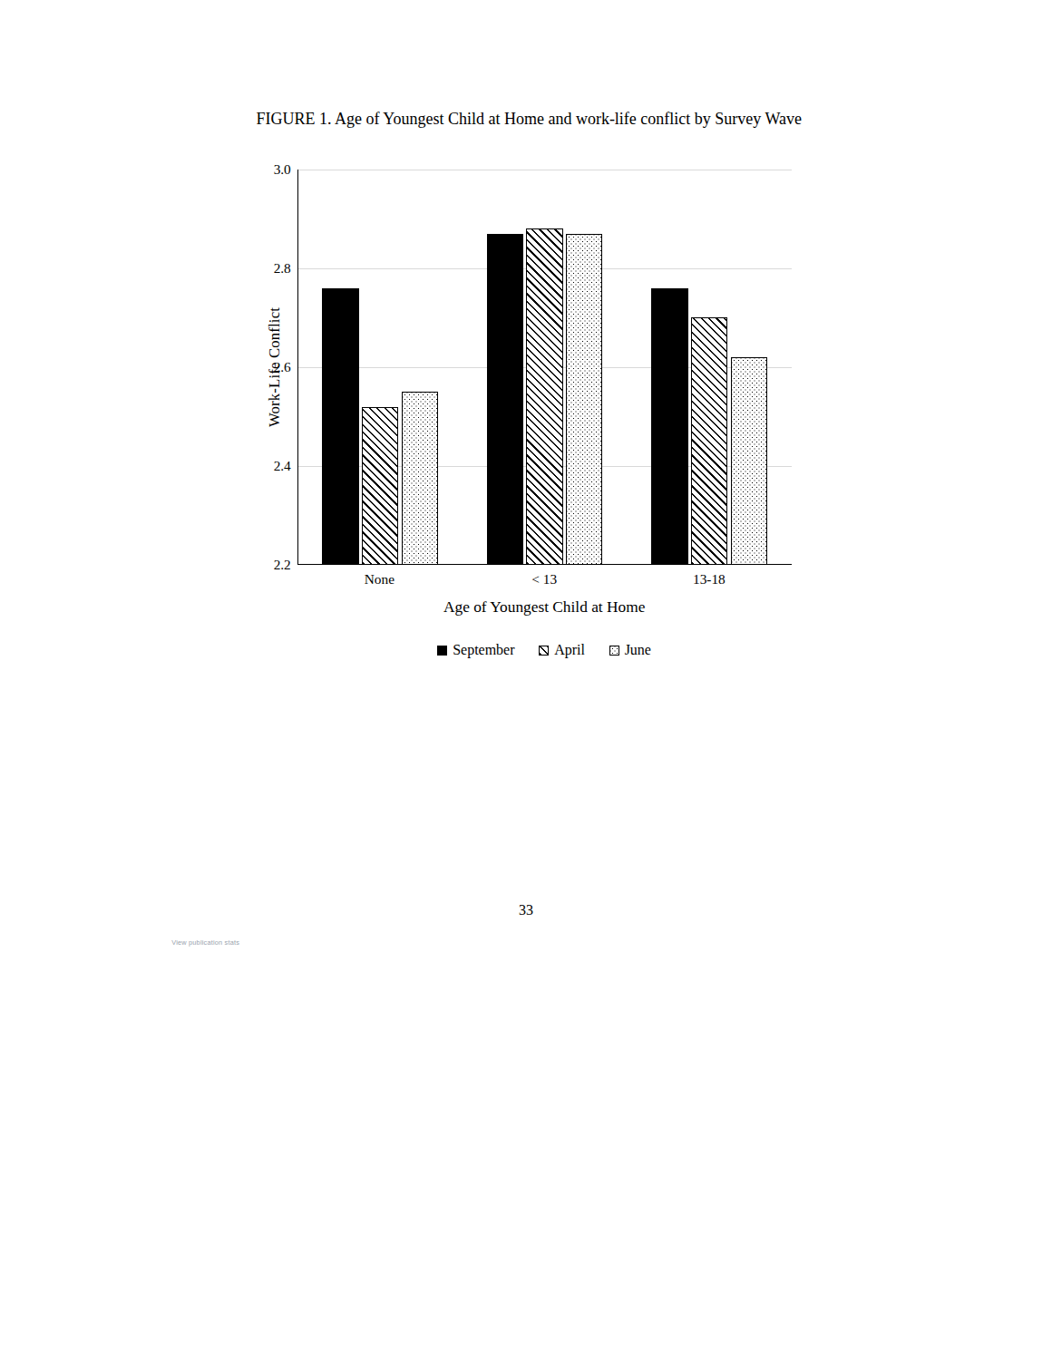FIGURE 1. Age of Youngest Child at Home and work-life conflict by Survey Wave
Work-Life Conflict
3.0 2.8 2.6 2.4 2.2
None < 13 13-18
Age of Youngest Child at Home
September April June
33
View publication stats